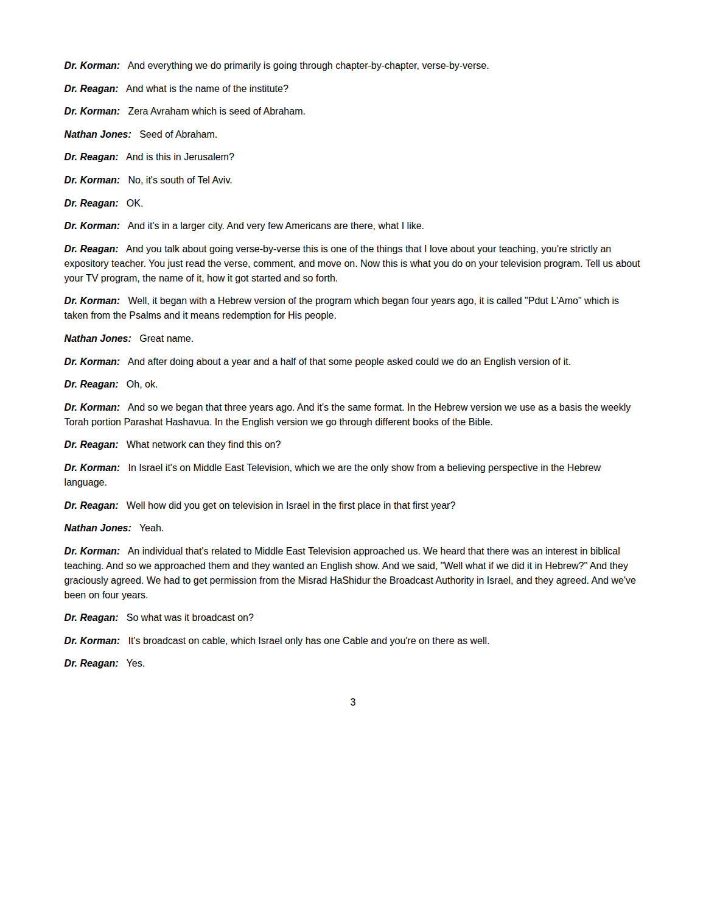Dr. Korman: And everything we do primarily is going through chapter-by-chapter, verse-by-verse.
Dr. Reagan: And what is the name of the institute?
Dr. Korman: Zera Avraham which is seed of Abraham.
Nathan Jones: Seed of Abraham.
Dr. Reagan: And is this in Jerusalem?
Dr. Korman: No, it's south of Tel Aviv.
Dr. Reagan: OK.
Dr. Korman: And it's in a larger city. And very few Americans are there, what I like.
Dr. Reagan: And you talk about going verse-by-verse this is one of the things that I love about your teaching, you're strictly an expository teacher. You just read the verse, comment, and move on. Now this is what you do on your television program. Tell us about your TV program, the name of it, how it got started and so forth.
Dr. Korman: Well, it began with a Hebrew version of the program which began four years ago, it is called "Pdut L'Amo" which is taken from the Psalms and it means redemption for His people.
Nathan Jones: Great name.
Dr. Korman: And after doing about a year and a half of that some people asked could we do an English version of it.
Dr. Reagan: Oh, ok.
Dr. Korman: And so we began that three years ago. And it's the same format. In the Hebrew version we use as a basis the weekly Torah portion Parashat Hashavua. In the English version we go through different books of the Bible.
Dr. Reagan: What network can they find this on?
Dr. Korman: In Israel it's on Middle East Television, which we are the only show from a believing perspective in the Hebrew language.
Dr. Reagan: Well how did you get on television in Israel in the first place in that first year?
Nathan Jones: Yeah.
Dr. Korman: An individual that's related to Middle East Television approached us. We heard that there was an interest in biblical teaching. And so we approached them and they wanted an English show. And we said, "Well what if we did it in Hebrew?" And they graciously agreed. We had to get permission from the Misrad HaShidur the Broadcast Authority in Israel, and they agreed. And we've been on four years.
Dr. Reagan: So what was it broadcast on?
Dr. Korman: It's broadcast on cable, which Israel only has one Cable and you're on there as well.
Dr. Reagan: Yes.
3